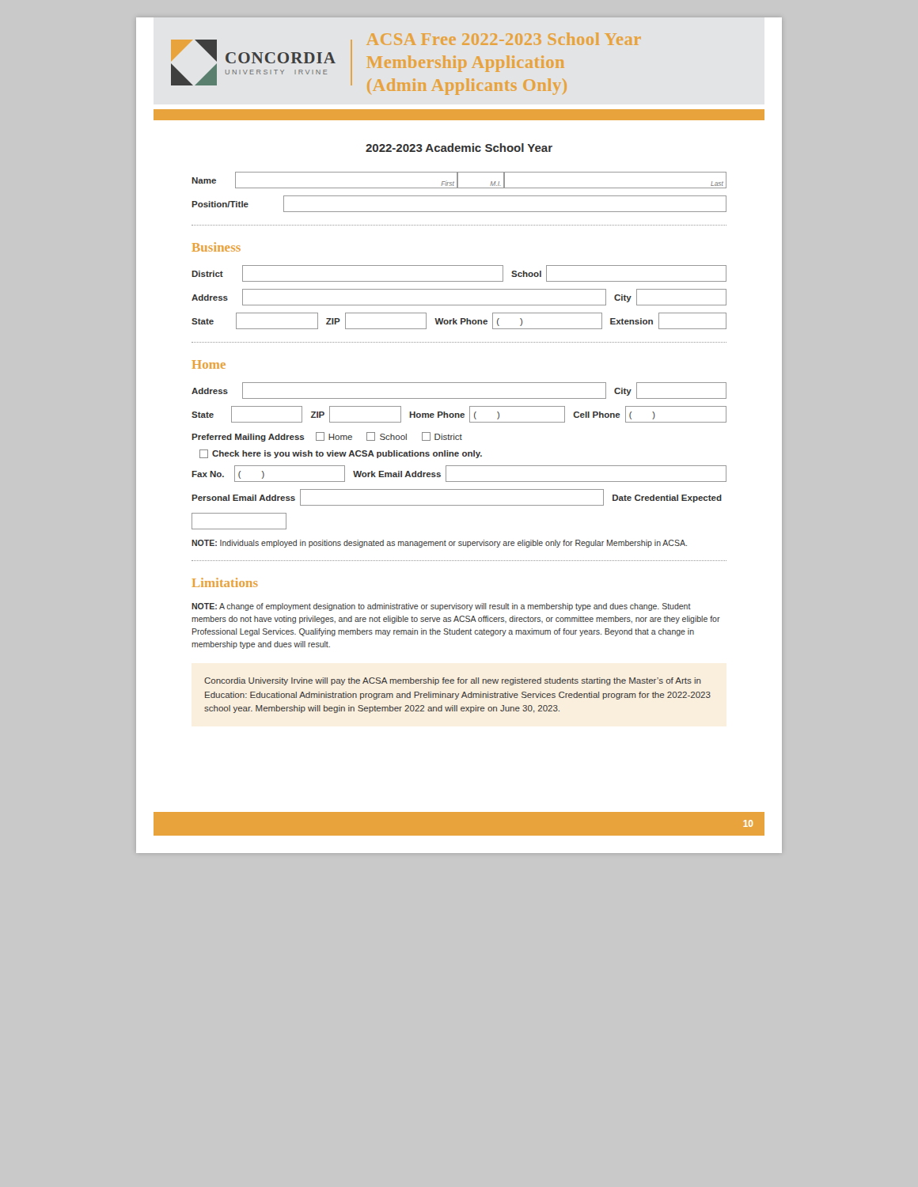CONCORDIA
UNIVERSITY IRVINE
ACSA Free 2022-2023 School Year
Membership Application
(Admin Applicants Only)
2022-2023 Academic School Year
Name
First
M.I.
Last
Position/Title
Business
District
School
Address
City
State
ZIP
Work Phone
( )
Extension
Home
Address
City
State
ZIP
Home Phone
( )
Cell Phone
( )
Preferred Mailing Address Home School District
Check here is you wish to view ACSA publications online only.
Fax No.
( )
Work Email Address
Personal Email Address
Date Credential Expected
NOTE: Individuals employed in positions designated as management or supervisory are eligible only for Regular Membership in ACSA.
Limitations
NOTE: A change of employment designation to administrative or supervisory will result in a membership type and dues change. Student members do not have voting privileges, and are not eligible to serve as ACSA officers, directors, or committee members, nor are they eligible for Professional Legal Services. Qualifying members may remain in the Student category a maximum of four years. Beyond that a change in membership type and dues will result.
Concordia University Irvine will pay the ACSA membership fee for all new registered students starting the Master’s of Arts in Education: Educational Administration program and Preliminary Administrative Services Credential program for the 2022-2023 school year. Membership will begin in September 2022 and will expire on June 30, 2023.
10